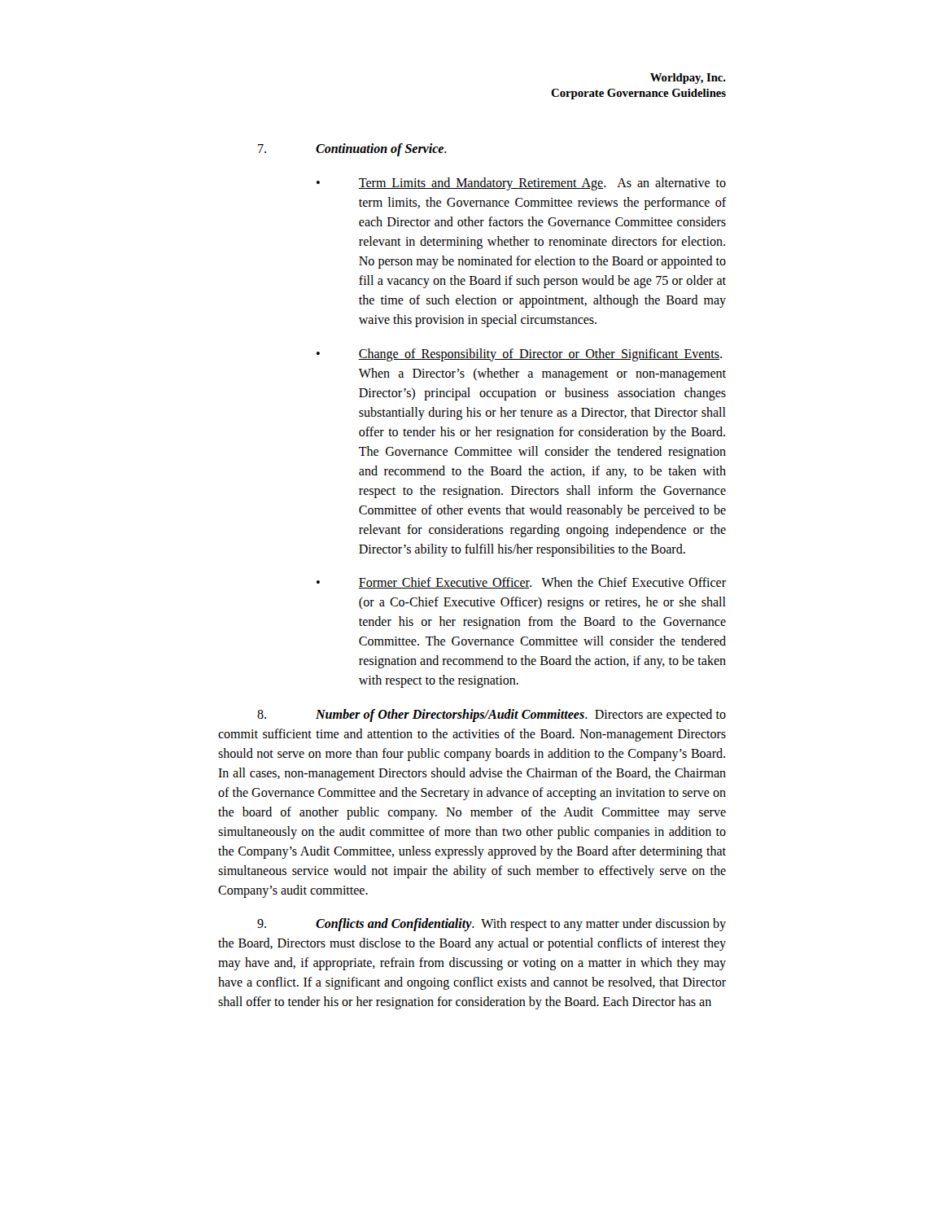Worldpay, Inc.
Corporate Governance Guidelines
7. Continuation of Service.
• Term Limits and Mandatory Retirement Age. As an alternative to term limits, the Governance Committee reviews the performance of each Director and other factors the Governance Committee considers relevant in determining whether to renominate directors for election. No person may be nominated for election to the Board or appointed to fill a vacancy on the Board if such person would be age 75 or older at the time of such election or appointment, although the Board may waive this provision in special circumstances.
• Change of Responsibility of Director or Other Significant Events. When a Director’s (whether a management or non-management Director’s) principal occupation or business association changes substantially during his or her tenure as a Director, that Director shall offer to tender his or her resignation for consideration by the Board. The Governance Committee will consider the tendered resignation and recommend to the Board the action, if any, to be taken with respect to the resignation. Directors shall inform the Governance Committee of other events that would reasonably be perceived to be relevant for considerations regarding ongoing independence or the Director’s ability to fulfill his/her responsibilities to the Board.
• Former Chief Executive Officer. When the Chief Executive Officer (or a Co-Chief Executive Officer) resigns or retires, he or she shall tender his or her resignation from the Board to the Governance Committee. The Governance Committee will consider the tendered resignation and recommend to the Board the action, if any, to be taken with respect to the resignation.
8. Number of Other Directorships/Audit Committees. Directors are expected to commit sufficient time and attention to the activities of the Board. Non-management Directors should not serve on more than four public company boards in addition to the Company’s Board. In all cases, non-management Directors should advise the Chairman of the Board, the Chairman of the Governance Committee and the Secretary in advance of accepting an invitation to serve on the board of another public company. No member of the Audit Committee may serve simultaneously on the audit committee of more than two other public companies in addition to the Company’s Audit Committee, unless expressly approved by the Board after determining that simultaneous service would not impair the ability of such member to effectively serve on the Company’s audit committee.
9. Conflicts and Confidentiality. With respect to any matter under discussion by the Board, Directors must disclose to the Board any actual or potential conflicts of interest they may have and, if appropriate, refrain from discussing or voting on a matter in which they may have a conflict. If a significant and ongoing conflict exists and cannot be resolved, that Director shall offer to tender his or her resignation for consideration by the Board. Each Director has an